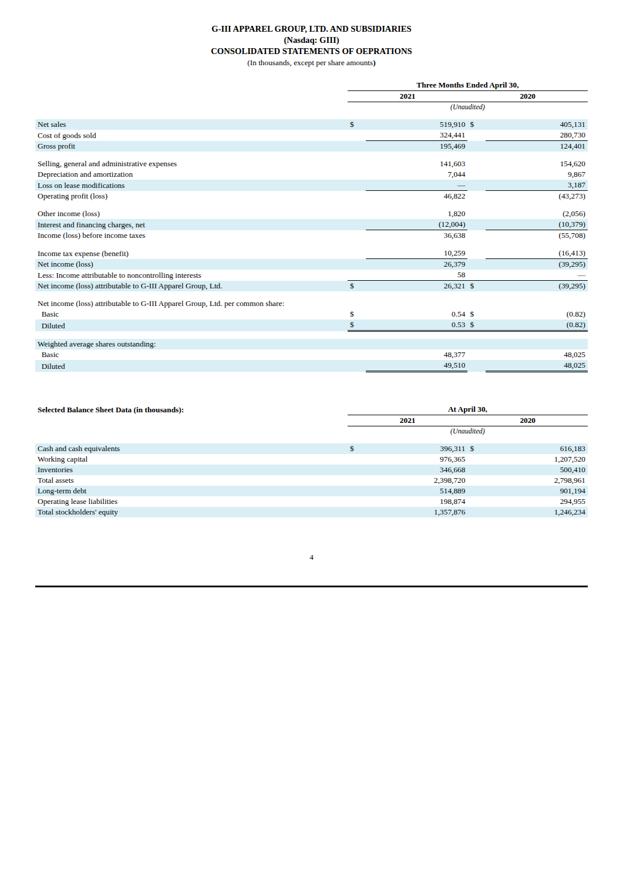G-III APPAREL GROUP, LTD. AND SUBSIDIARIES
(Nasdaq: GIII)
CONSOLIDATED STATEMENTS OF OEPRATIONS
(In thousands, except per share amounts)
| | Three Months Ended April 30, |
| | 2021 | 2020 |
| | (Unaudited) |
| Net sales | $ | 519,910 | $ | 405,131 |
| Cost of goods sold | | 324,441 | | 280,730 |
| Gross profit | | 195,469 | | 124,401 |
| Selling, general and administrative expenses | | 141,603 | | 154,620 |
| Depreciation and amortization | | 7,044 | | 9,867 |
| Loss on lease modifications | | — | | 3,187 |
| Operating profit (loss) | | 46,822 | | (43,273) |
| Other income (loss) | | 1,820 | | (2,056) |
| Interest and financing charges, net | | (12,004) | | (10,379) |
| Income (loss) before income taxes | | 36,638 | | (55,708) |
| Income tax expense (benefit) | | 10,259 | | (16,413) |
| Net income (loss) | | 26,379 | | (39,295) |
| Less: Income attributable to noncontrolling interests | | 58 | | — |
| Net income (loss) attributable to G-III Apparel Group, Ltd. | $ | 26,321 | $ | (39,295) |
| Net income (loss) attributable to G-III Apparel Group, Ltd. per common share: | | | | |
| Basic | $ | 0.54 | $ | (0.82) |
| Diluted | $ | 0.53 | $ | (0.82) |
| Weighted average shares outstanding: | | | | |
| Basic | | 48,377 | | 48,025 |
| Diluted | | 49,510 | | 48,025 |
| Selected Balance Sheet Data (in thousands): | At April 30, |
| | 2021 | 2020 |
| | (Unaudited) |
| Cash and cash equivalents | $ | 396,311 | $ | 616,183 |
| Working capital | | 976,365 | | 1,207,520 |
| Inventories | | 346,668 | | 500,410 |
| Total assets | | 2,398,720 | | 2,798,961 |
| Long-term debt | | 514,889 | | 901,194 |
| Operating lease liabilities | | 198,874 | | 294,955 |
| Total stockholders' equity | | 1,357,876 | | 1,246,234 |
4